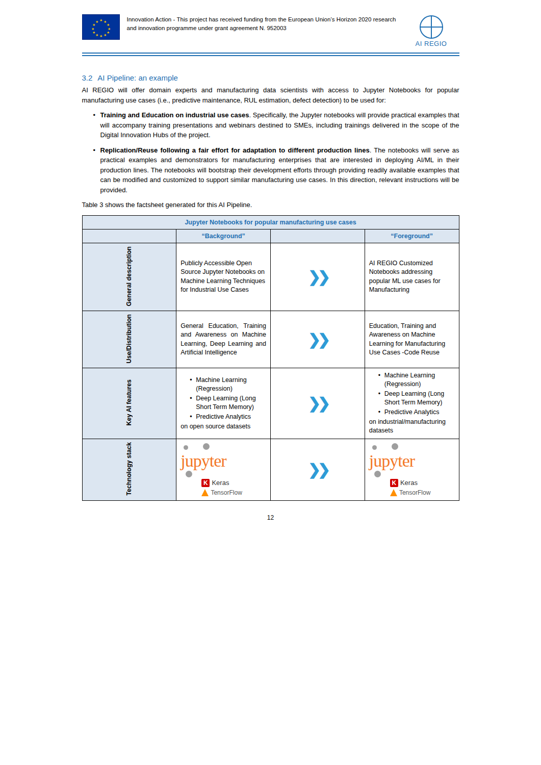★ ★ ★ ★ ★ ★ ★ ★ ★ ★ ★ ★
Innovation Action - This project has received funding from the European Union’s Horizon 2020 research and innovation programme under grant agreement N. 952003
AI REGIO
3.2 AI Pipeline: an example
AI REGIO will offer domain experts and manufacturing data scientists with access to Jupyter Notebooks for popular manufacturing use cases (i.e., predictive maintenance, RUL estimation, defect detection) to be used for:
Training and Education on industrial use cases. Specifically, the Jupyter notebooks will provide practical examples that will accompany training presentations and webinars destined to SMEs, including trainings delivered in the scope of the Digital Innovation Hubs of the project.
Replication/Reuse following a fair effort for adaptation to different production lines. The notebooks will serve as practical examples and demonstrators for manufacturing enterprises that are interested in deploying AI/ML in their production lines. The notebooks will bootstrap their development efforts through providing readily available examples that can be modified and customized to support similar manufacturing use cases. In this direction, relevant instructions will be provided.
Table 3 shows the factsheet generated for this AI Pipeline.
| Jupyter Notebooks for popular manufacturing use cases |
| | “Background” | | “Foreground” |
| General description | Publicly Accessible Open Source Jupyter Notebooks on Machine Learning Techniques for Industrial Use Cases | ❯❯ | AI REGIO Customized Notebooks addressing popular ML use cases for Manufacturing |
| Use/Distribution | General Education, Training and Awareness on Machine Learning, Deep Learning and Artificial Intelligence | ❯❯ | Education, Training and Awareness on Machine Learning for Manufacturing Use Cases -Code Reuse |
| Key AI features | Machine Learning (Regression) Deep Learning (Long Short Term Memory) Predictive Analytics on open source datasets | ❯❯ | Machine Learning (Regression) Deep Learning (Long Short Term Memory) Predictive Analytics on industrial/manufacturing datasets |
| Technology stack | jupyter K Keras TensorFlow | ❯❯ | jupyter K Keras TensorFlow |
12